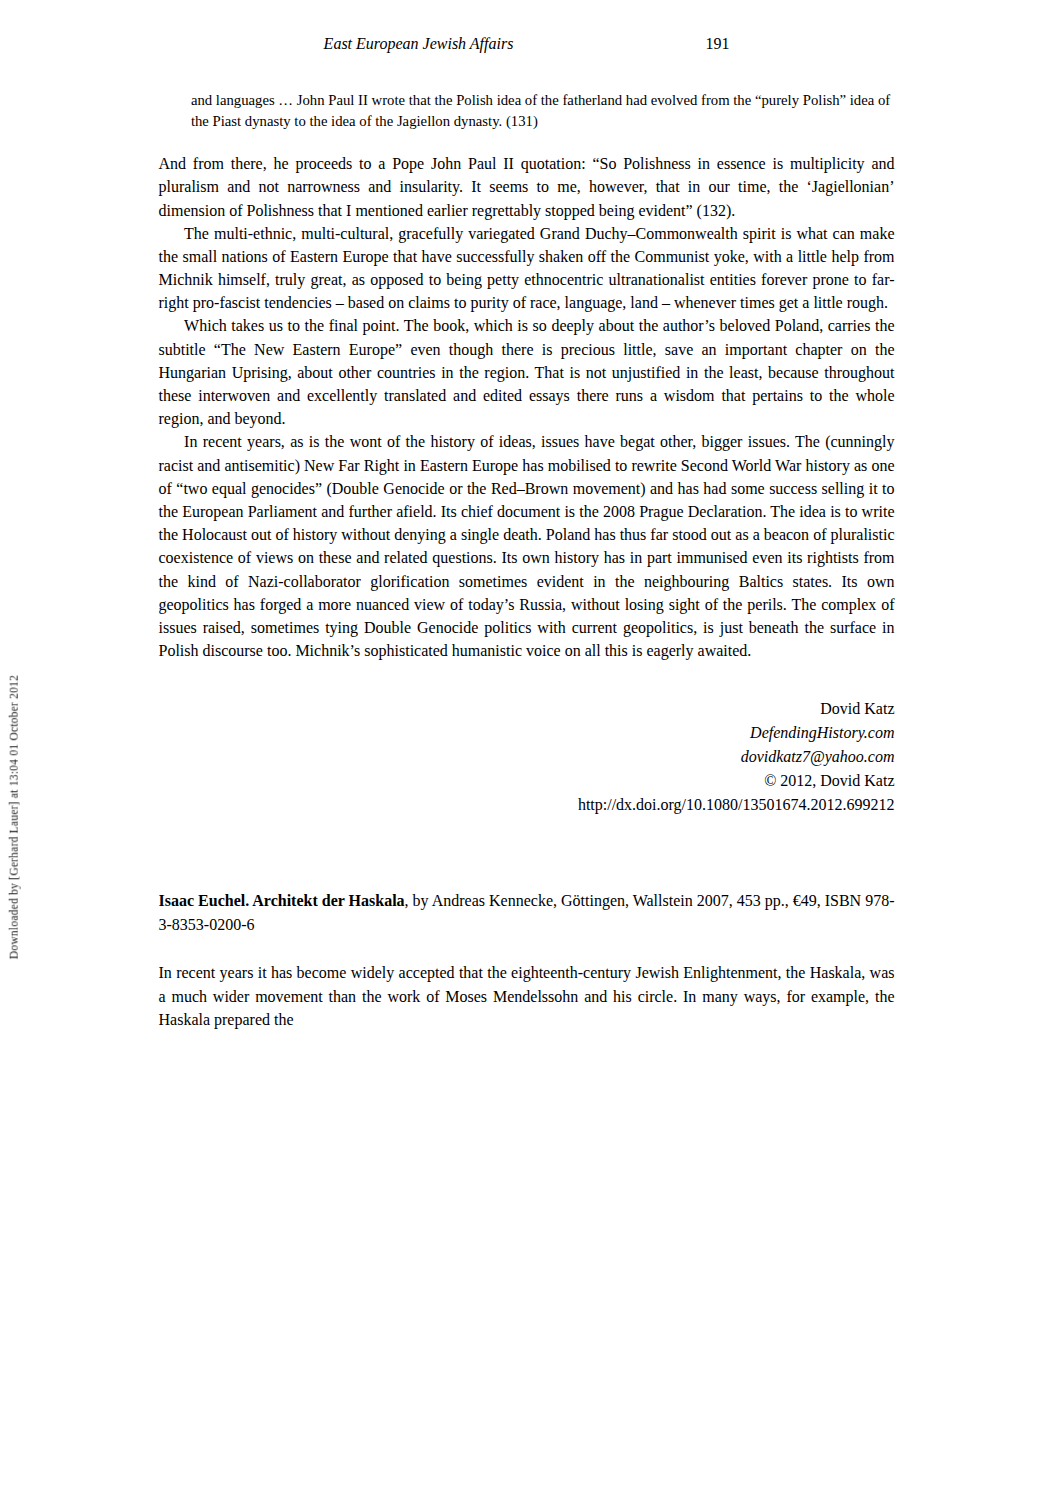Downloaded by [Gerhard Lauer] at 13:04 01 October 2012
East European Jewish Affairs 191
and languages … John Paul II wrote that the Polish idea of the fatherland had evolved from the “purely Polish” idea of the Piast dynasty to the idea of the Jagiellon dynasty. (131)
And from there, he proceeds to a Pope John Paul II quotation: “So Polishness in essence is multiplicity and pluralism and not narrowness and insularity. It seems to me, however, that in our time, the ‘Jagiellonian’ dimension of Polishness that I mentioned earlier regrettably stopped being evident” (132).
The multi-ethnic, multi-cultural, gracefully variegated Grand Duchy–Commonwealth spirit is what can make the small nations of Eastern Europe that have successfully shaken off the Communist yoke, with a little help from Michnik himself, truly great, as opposed to being petty ethnocentric ultranationalist entities forever prone to far-right pro-fascist tendencies – based on claims to purity of race, language, land – whenever times get a little rough.
Which takes us to the final point. The book, which is so deeply about the author’s beloved Poland, carries the subtitle “The New Eastern Europe” even though there is precious little, save an important chapter on the Hungarian Uprising, about other countries in the region. That is not unjustified in the least, because throughout these interwoven and excellently translated and edited essays there runs a wisdom that pertains to the whole region, and beyond.
In recent years, as is the wont of the history of ideas, issues have begat other, bigger issues. The (cunningly racist and antisemitic) New Far Right in Eastern Europe has mobilised to rewrite Second World War history as one of “two equal genocides” (Double Genocide or the Red–Brown movement) and has had some success selling it to the European Parliament and further afield. Its chief document is the 2008 Prague Declaration. The idea is to write the Holocaust out of history without denying a single death. Poland has thus far stood out as a beacon of pluralistic coexistence of views on these and related questions. Its own history has in part immunised even its rightists from the kind of Nazi-collaborator glorification sometimes evident in the neighbouring Baltics states. Its own geopolitics has forged a more nuanced view of today’s Russia, without losing sight of the perils. The complex of issues raised, sometimes tying Double Genocide politics with current geopolitics, is just beneath the surface in Polish discourse too. Michnik’s sophisticated humanistic voice on all this is eagerly awaited.
Dovid Katz
DefendingHistory.com
dovidkatz7@yahoo.com
© 2012, Dovid Katz
http://dx.doi.org/10.1080/13501674.2012.699212
Isaac Euchel. Architekt der Haskala, by Andreas Kennecke, Göttingen, Wallstein 2007, 453 pp., €49, ISBN 978-3-8353-0200-6
In recent years it has become widely accepted that the eighteenth-century Jewish Enlightenment, the Haskala, was a much wider movement than the work of Moses Mendelssohn and his circle. In many ways, for example, the Haskala prepared the